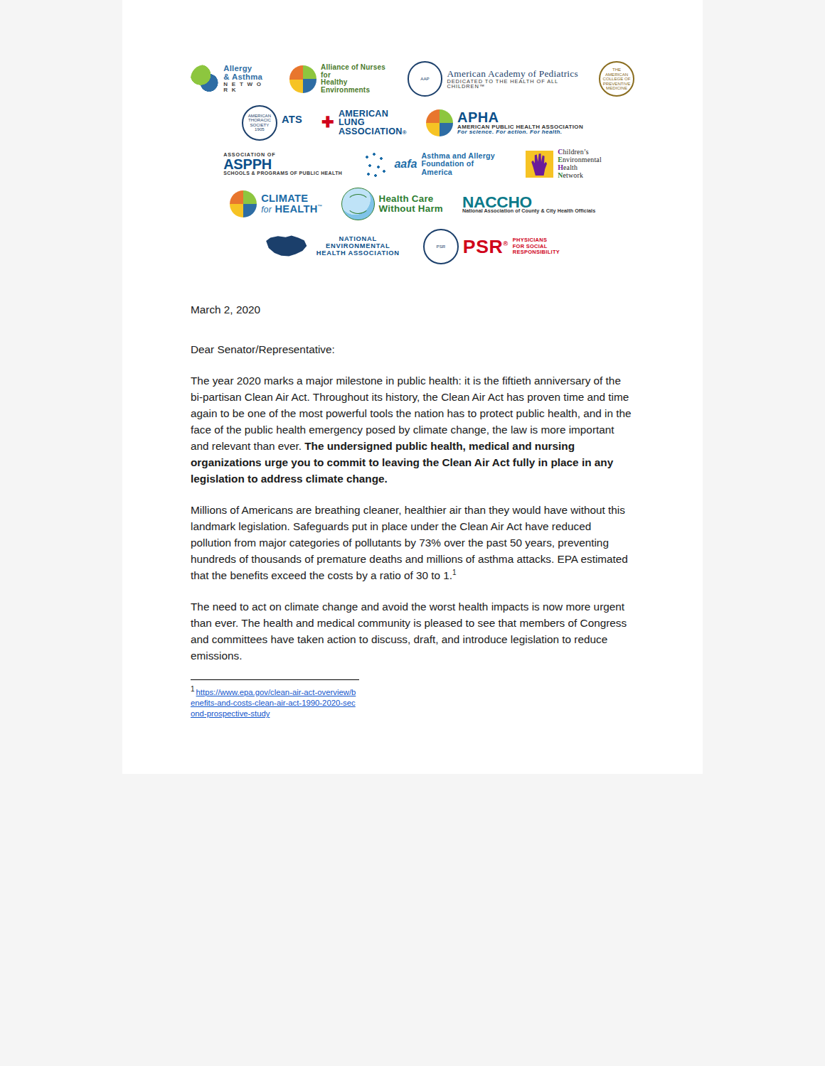Allergy
& AsthmaN E T W O R K
Alliance of Nurses for
Healthy Environments
AAP American Academy of PediatricsDEDICATED TO THE HEALTH OF ALL CHILDREN™
THE AMERICAN COLLEGE OF PREVENTIVE MEDICINE
AMERICAN THORACIC SOCIETY 1905 ATS
✚ AMERICAN
LUNG
ASSOCIATION®
APHAAMERICAN PUBLIC HEALTH ASSOCIATION For science. For action. For health.
ASSOCIATION OFASPPHSCHOOLS & PROGRAMS OF PUBLIC HEALTH
aafa Asthma and Allergy
Foundation of America
Children’s
Environmental
Health
Network
CLIMATE
for HEALTH™
Health Care
Without Harm
NACCHONational Association of County & City Health Officials
NATIONAL ENVIRONMENTAL
HEALTH ASSOCIATION
PSR PSR® PHYSICIANS
FOR SOCIAL
RESPONSIBILITY
March 2, 2020
Dear Senator/Representative:
The year 2020 marks a major milestone in public health: it is the fiftieth anniversary of the bi-partisan Clean Air Act. Throughout its history, the Clean Air Act has proven time and time again to be one of the most powerful tools the nation has to protect public health, and in the face of the public health emergency posed by climate change, the law is more important and relevant than ever. The undersigned public health, medical and nursing organizations urge you to commit to leaving the Clean Air Act fully in place in any legislation to address climate change.
Millions of Americans are breathing cleaner, healthier air than they would have without this landmark legislation. Safeguards put in place under the Clean Air Act have reduced pollution from major categories of pollutants by 73% over the past 50 years, preventing hundreds of thousands of premature deaths and millions of asthma attacks. EPA estimated that the benefits exceed the costs by a ratio of 30 to 1.1
The need to act on climate change and avoid the worst health impacts is now more urgent than ever. The health and medical community is pleased to see that members of Congress and committees have taken action to discuss, draft, and introduce legislation to reduce emissions.
1 https://www.epa.gov/clean-air-act-overview/benefits-and-costs-clean-air-act-1990-2020-second-prospective-study